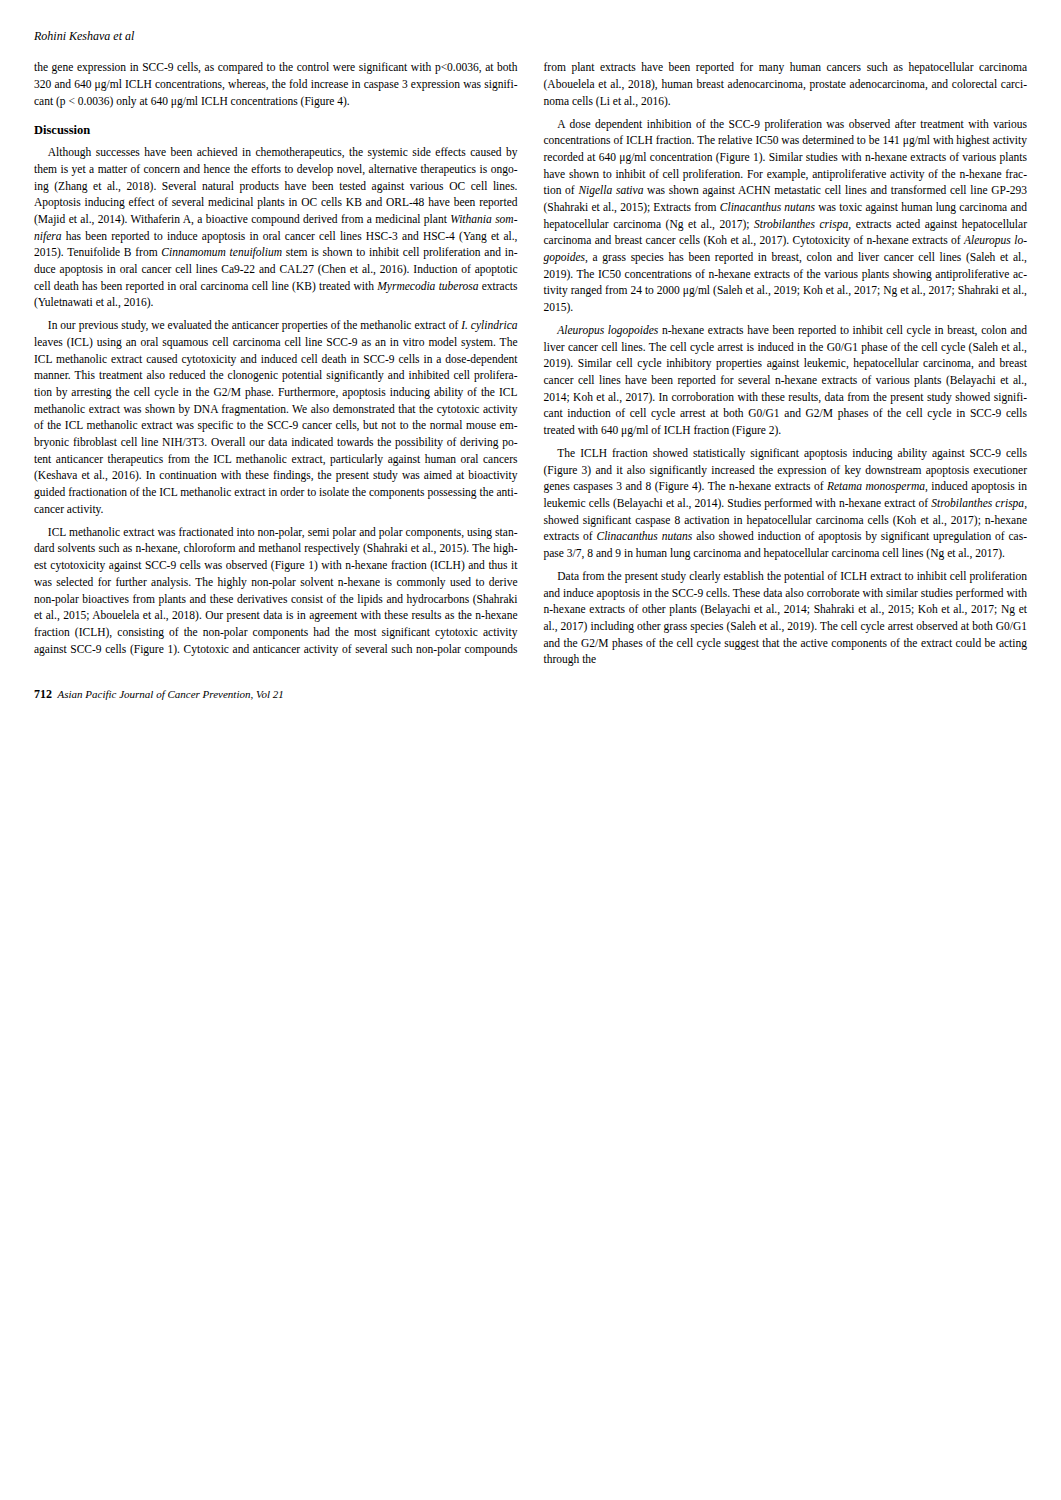Rohini Keshava et al
the gene expression in SCC-9 cells, as compared to the control were significant with p<0.0036, at both 320 and 640 μg/ml ICLH concentrations, whereas, the fold increase in caspase 3 expression was significant (p < 0.0036) only at 640 μg/ml ICLH concentrations (Figure 4).
Discussion
Although successes have been achieved in chemotherapeutics, the systemic side effects caused by them is yet a matter of concern and hence the efforts to develop novel, alternative therapeutics is ongoing (Zhang et al., 2018). Several natural products have been tested against various OC cell lines. Apoptosis inducing effect of several medicinal plants in OC cells KB and ORL-48 have been reported (Majid et al., 2014). Withaferin A, a bioactive compound derived from a medicinal plant Withania somnifera has been reported to induce apoptosis in oral cancer cell lines HSC-3 and HSC-4 (Yang et al., 2015). Tenuifolide B from Cinnamomum tenuifolium stem is shown to inhibit cell proliferation and induce apoptosis in oral cancer cell lines Ca9-22 and CAL27 (Chen et al., 2016). Induction of apoptotic cell death has been reported in oral carcinoma cell line (KB) treated with Myrmecodia tuberosa extracts (Yuletnawati et al., 2016).
In our previous study, we evaluated the anticancer properties of the methanolic extract of I. cylindrica leaves (ICL) using an oral squamous cell carcinoma cell line SCC-9 as an in vitro model system. The ICL methanolic extract caused cytotoxicity and induced cell death in SCC-9 cells in a dose-dependent manner. This treatment also reduced the clonogenic potential significantly and inhibited cell proliferation by arresting the cell cycle in the G2/M phase. Furthermore, apoptosis inducing ability of the ICL methanolic extract was shown by DNA fragmentation. We also demonstrated that the cytotoxic activity of the ICL methanolic extract was specific to the SCC-9 cancer cells, but not to the normal mouse embryonic fibroblast cell line NIH/3T3. Overall our data indicated towards the possibility of deriving potent anticancer therapeutics from the ICL methanolic extract, particularly against human oral cancers (Keshava et al., 2016). In continuation with these findings, the present study was aimed at bioactivity guided fractionation of the ICL methanolic extract in order to isolate the components possessing the anticancer activity.
ICL methanolic extract was fractionated into non-polar, semi polar and polar components, using standard solvents such as n-hexane, chloroform and methanol respectively (Shahraki et al., 2015). The highest cytotoxicity against SCC-9 cells was observed (Figure 1) with n-hexane fraction (ICLH) and thus it was selected for further analysis. The highly non-polar solvent n-hexane is commonly used to derive non-polar bioactives from plants and these derivatives consist of the lipids and hydrocarbons (Shahraki et al., 2015; Abouelela et al., 2018). Our present data is in agreement with these results as the n-hexane fraction (ICLH), consisting of the non-polar components had the most significant cytotoxic activity against SCC-9 cells (Figure 1). Cytotoxic and anticancer activity of several such non-polar compounds from plant extracts have been reported for many human cancers such as hepatocellular carcinoma (Abouelela et al., 2018), human breast adenocarcinoma, prostate adenocarcinoma, and colorectal carcinoma cells (Li et al., 2016).
A dose dependent inhibition of the SCC-9 proliferation was observed after treatment with various concentrations of ICLH fraction. The relative IC50 was determined to be 141 μg/ml with highest activity recorded at 640 μg/ml concentration (Figure 1). Similar studies with n-hexane extracts of various plants have shown to inhibit of cell proliferation. For example, antiproliferative activity of the n-hexane fraction of Nigella sativa was shown against ACHN metastatic cell lines and transformed cell line GP-293 (Shahraki et al., 2015); Extracts from Clinacanthus nutans was toxic against human lung carcinoma and hepatocellular carcinoma (Ng et al., 2017); Strobilanthes crispa, extracts acted against hepatocellular carcinoma and breast cancer cells (Koh et al., 2017). Cytotoxicity of n-hexane extracts of Aleuropus logopoides, a grass species has been reported in breast, colon and liver cancer cell lines (Saleh et al., 2019). The IC50 concentrations of n-hexane extracts of the various plants showing antiproliferative activity ranged from 24 to 2000 μg/ml (Saleh et al., 2019; Koh et al., 2017; Ng et al., 2017; Shahraki et al., 2015).
Aleuropus logopoides n-hexane extracts have been reported to inhibit cell cycle in breast, colon and liver cancer cell lines. The cell cycle arrest is induced in the G0/G1 phase of the cell cycle (Saleh et al., 2019). Similar cell cycle inhibitory properties against leukemic, hepatocellular carcinoma, and breast cancer cell lines have been reported for several n-hexane extracts of various plants (Belayachi et al., 2014; Koh et al., 2017). In corroboration with these results, data from the present study showed significant induction of cell cycle arrest at both G0/G1 and G2/M phases of the cell cycle in SCC-9 cells treated with 640 μg/ml of ICLH fraction (Figure 2).
The ICLH fraction showed statistically significant apoptosis inducing ability against SCC-9 cells (Figure 3) and it also significantly increased the expression of key downstream apoptosis executioner genes caspases 3 and 8 (Figure 4). The n-hexane extracts of Retama monosperma, induced apoptosis in leukemic cells (Belayachi et al., 2014). Studies performed with n-hexane extract of Strobilanthes crispa, showed significant caspase 8 activation in hepatocellular carcinoma cells (Koh et al., 2017); n-hexane extracts of Clinacanthus nutans also showed induction of apoptosis by significant upregulation of caspase 3/7, 8 and 9 in human lung carcinoma and hepatocellular carcinoma cell lines (Ng et al., 2017).
Data from the present study clearly establish the potential of ICLH extract to inhibit cell proliferation and induce apoptosis in the SCC-9 cells. These data also corroborate with similar studies performed with n-hexane extracts of other plants (Belayachi et al., 2014; Shahraki et al., 2015; Koh et al., 2017; Ng et al., 2017) including other grass species (Saleh et al., 2019). The cell cycle arrest observed at both G0/G1 and the G2/M phases of the cell cycle suggest that the active components of the extract could be acting through the
712 Asian Pacific Journal of Cancer Prevention, Vol 21